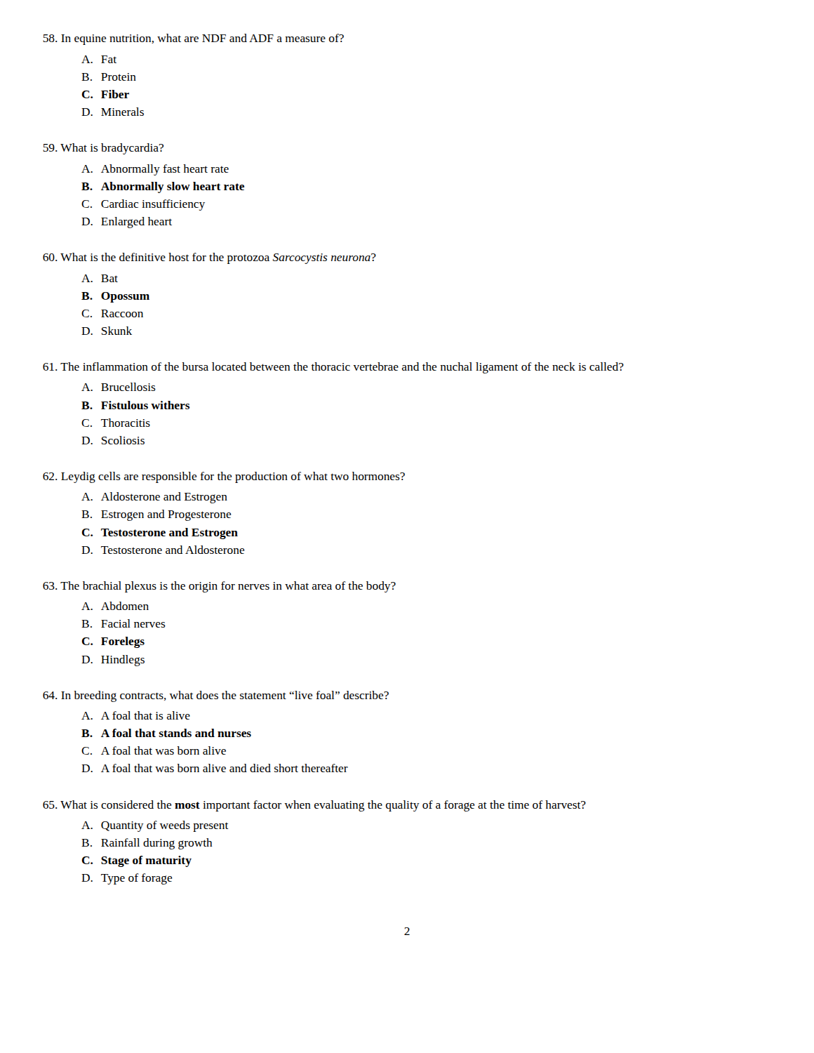58. In equine nutrition, what are NDF and ADF a measure of?
A. Fat
B. Protein
C. Fiber
D. Minerals
59. What is bradycardia?
A. Abnormally fast heart rate
B. Abnormally slow heart rate
C. Cardiac insufficiency
D. Enlarged heart
60. What is the definitive host for the protozoa Sarcocystis neurona?
A. Bat
B. Opossum
C. Raccoon
D. Skunk
61. The inflammation of the bursa located between the thoracic vertebrae and the nuchal ligament of the neck is called?
A. Brucellosis
B. Fistulous withers
C. Thoracitis
D. Scoliosis
62. Leydig cells are responsible for the production of what two hormones?
A. Aldosterone and Estrogen
B. Estrogen and Progesterone
C. Testosterone and Estrogen
D. Testosterone and Aldosterone
63. The brachial plexus is the origin for nerves in what area of the body?
A. Abdomen
B. Facial nerves
C. Forelegs
D. Hindlegs
64. In breeding contracts, what does the statement “live foal” describe?
A. A foal that is alive
B. A foal that stands and nurses
C. A foal that was born alive
D. A foal that was born alive and died short thereafter
65. What is considered the most important factor when evaluating the quality of a forage at the time of harvest?
A. Quantity of weeds present
B. Rainfall during growth
C. Stage of maturity
D. Type of forage
2